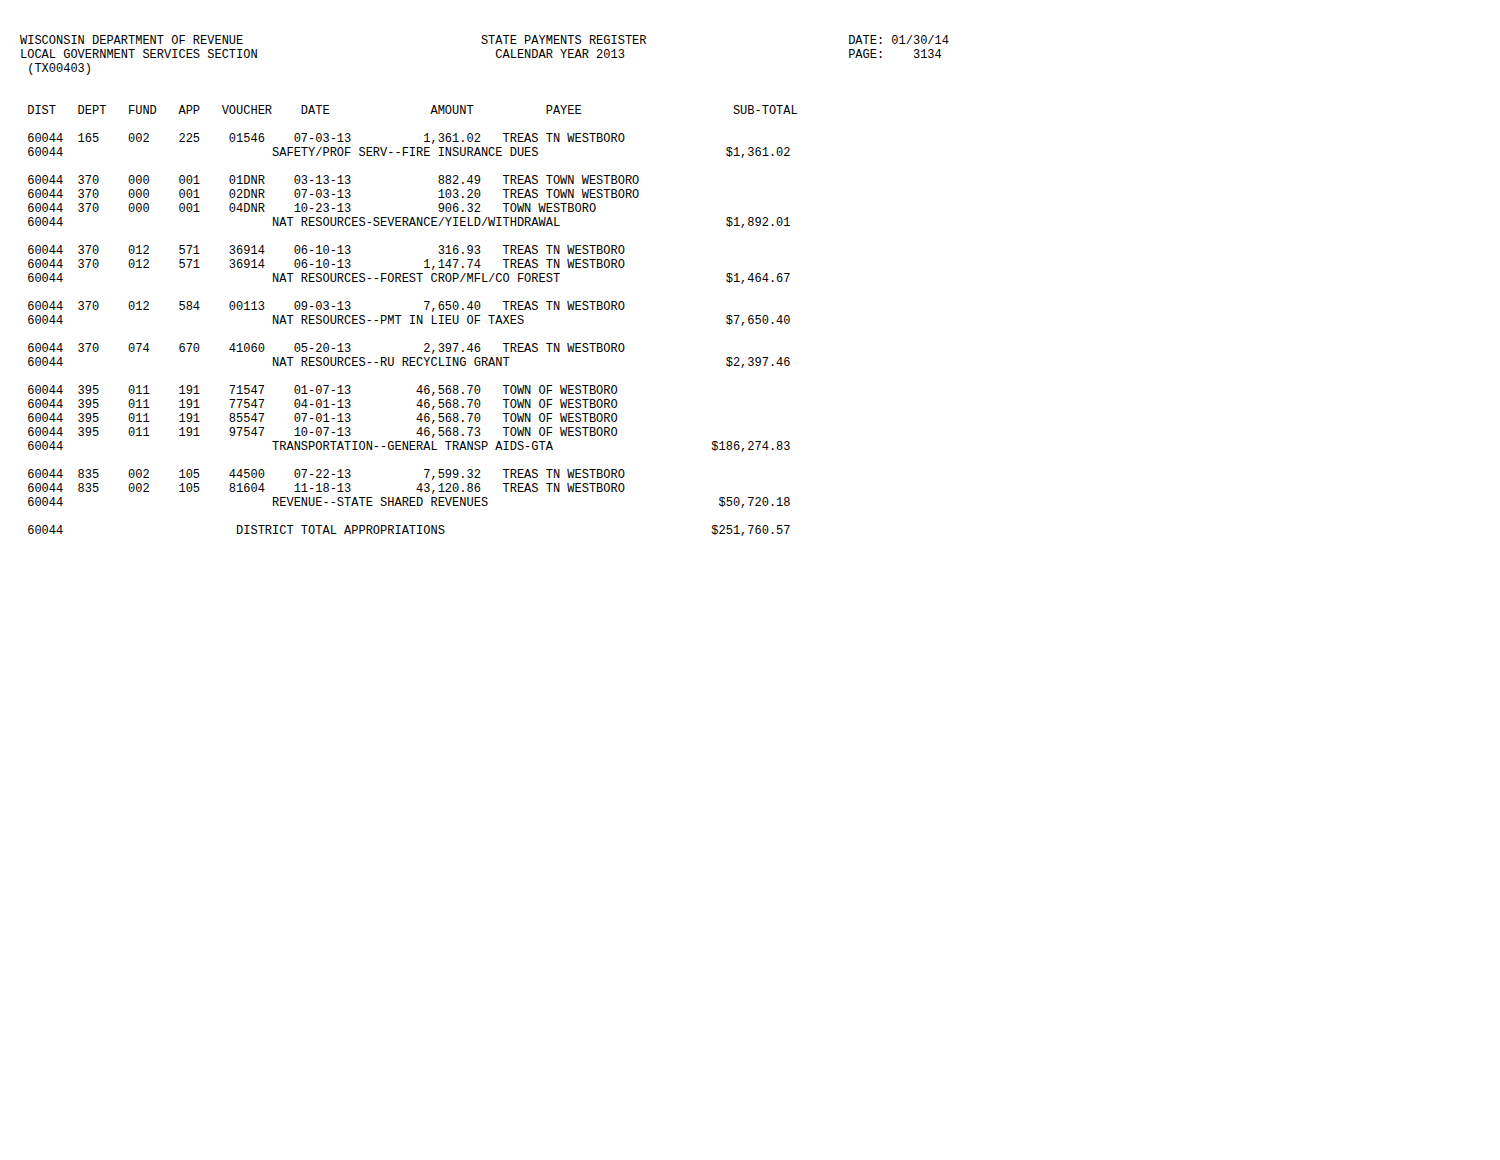WISCONSIN DEPARTMENT OF REVENUE STATE PAYMENTS REGISTER DATE: 01/30/14 LOCAL GOVERNMENT SERVICES SECTION CALENDAR YEAR 2013 PAGE: 3134 (TX00403) DIST DEPT FUND APP VOUCHER DATE AMOUNT PAYEE SUB-TOTAL 60044 165 002 225 01546 07-03-13 1,361.02 TREAS TN WESTBORO 60044 SAFETY/PROF SERV--FIRE INSURANCE DUES $1,361.02 60044 370 000 001 01DNR 03-13-13 882.49 TREAS TOWN WESTBORO 60044 370 000 001 02DNR 07-03-13 103.20 TREAS TOWN WESTBORO 60044 370 000 001 04DNR 10-23-13 906.32 TOWN WESTBORO 60044 NAT RESOURCES-SEVERANCE/YIELD/WITHDRAWAL $1,892.01 60044 370 012 571 36914 06-10-13 316.93 TREAS TN WESTBORO 60044 370 012 571 36914 06-10-13 1,147.74 TREAS TN WESTBORO 60044 NAT RESOURCES--FOREST CROP/MFL/CO FOREST $1,464.67 60044 370 012 584 00113 09-03-13 7,650.40 TREAS TN WESTBORO 60044 NAT RESOURCES--PMT IN LIEU OF TAXES $7,650.40 60044 370 074 670 41060 05-20-13 2,397.46 TREAS TN WESTBORO 60044 NAT RESOURCES--RU RECYCLING GRANT $2,397.46 60044 395 011 191 71547 01-07-13 46,568.70 TOWN OF WESTBORO 60044 395 011 191 77547 04-01-13 46,568.70 TOWN OF WESTBORO 60044 395 011 191 85547 07-01-13 46,568.70 TOWN OF WESTBORO 60044 395 011 191 97547 10-07-13 46,568.73 TOWN OF WESTBORO 60044 TRANSPORTATION--GENERAL TRANSP AIDS-GTA $186,274.83 60044 835 002 105 44500 07-22-13 7,599.32 TREAS TN WESTBORO 60044 835 002 105 81604 11-18-13 43,120.86 TREAS TN WESTBORO 60044 REVENUE--STATE SHARED REVENUES $50,720.18 60044 DISTRICT TOTAL APPROPRIATIONS $251,760.57